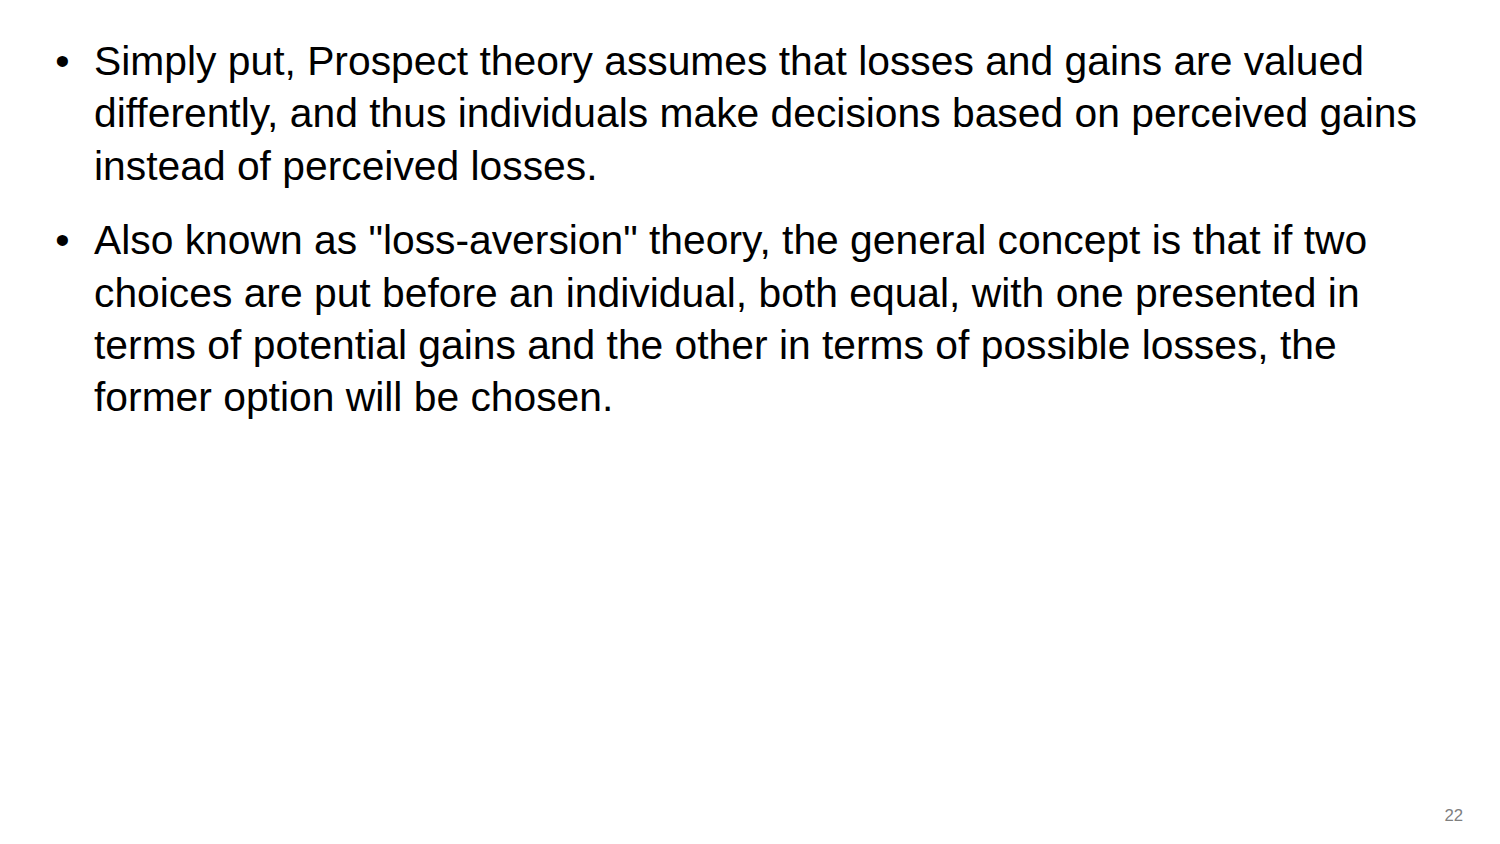Simply put, Prospect theory assumes that losses and gains are valued differently, and thus individuals make decisions based on perceived gains instead of perceived losses.
Also known as "loss-aversion" theory, the general concept is that if two choices are put before an individual, both equal, with one presented in terms of potential gains and the other in terms of possible losses, the former option will be chosen.
22